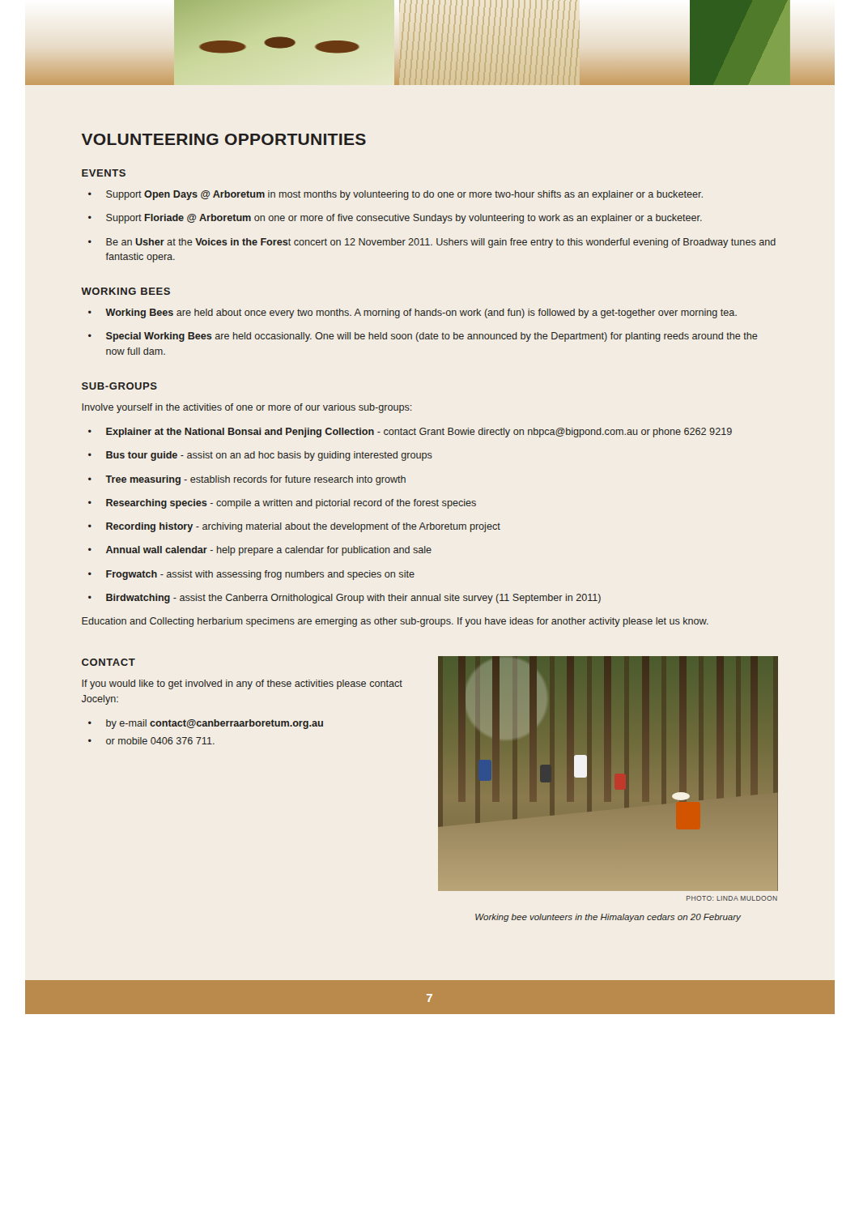VOLUNTEERING OPPORTUNITIES
EVENTS
Support Open Days @ Arboretum in most months by volunteering to do one or more two-hour shifts as an explainer or a bucketeer.
Support Floriade @ Arboretum on one or more of five consecutive Sundays by volunteering to work as an explainer or a bucketeer.
Be an Usher at the Voices in the Forest concert on 12 November 2011. Ushers will gain free entry to this wonderful evening of Broadway tunes and fantastic opera.
WORKING BEES
Working Bees are held about once every two months. A morning of hands-on work (and fun) is followed by a get-together over morning tea.
Special Working Bees are held occasionally. One will be held soon (date to be announced by the Department) for planting reeds around the the now full dam.
SUB-GROUPS
Involve yourself in the activities of one or more of our various sub-groups:
Explainer at the National Bonsai and Penjing Collection - contact Grant Bowie directly on nbpca@bigpond.com.au or phone 6262 9219
Bus tour guide - assist on an ad hoc basis by guiding interested groups
Tree measuring - establish records for future research into growth
Researching species - compile a written and pictorial record of the forest species
Recording history - archiving material about the development of the Arboretum project
Annual wall calendar - help prepare a calendar for publication and sale
Frogwatch - assist with assessing frog numbers and species on site
Birdwatching - assist the Canberra Ornithological Group with their annual site survey (11 September in 2011)
Education and Collecting herbarium specimens are emerging as other sub-groups. If you have ideas for another activity please let us know.
CONTACT
If you would like to get involved in any of these activities please contact Jocelyn:
by e-mail contact@canberraarboretum.org.au
or mobile 0406 376 711.
Photo: Linda Muldoon
Working bee volunteers in the Himalayan cedars on 20 February
7